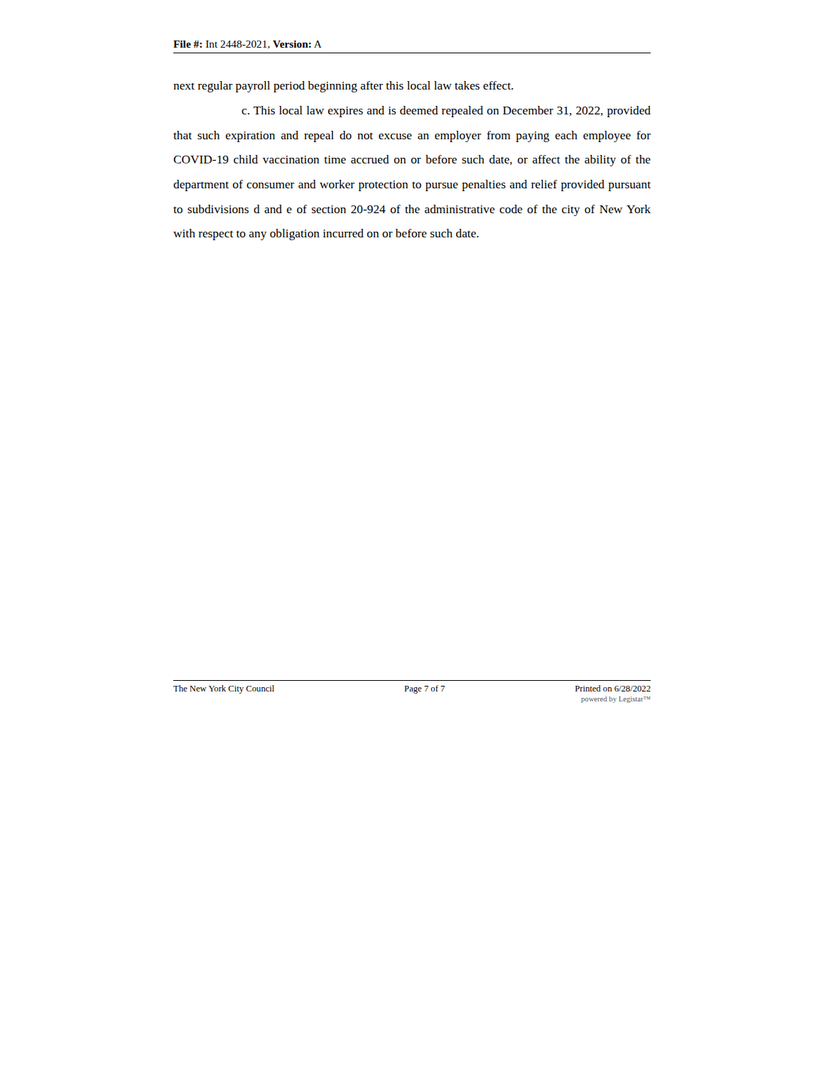File #: Int 2448-2021, Version: A
next regular payroll period beginning after this local law takes effect.
c. This local law expires and is deemed repealed on December 31, 2022, provided that such expiration and repeal do not excuse an employer from paying each employee for COVID-19 child vaccination time accrued on or before such date, or affect the ability of the department of consumer and worker protection to pursue penalties and relief provided pursuant to subdivisions d and e of section 20-924 of the administrative code of the city of New York with respect to any obligation incurred on or before such date.
The New York City Council
Page 7 of 7
Printed on 6/28/2022
powered by Legistar™